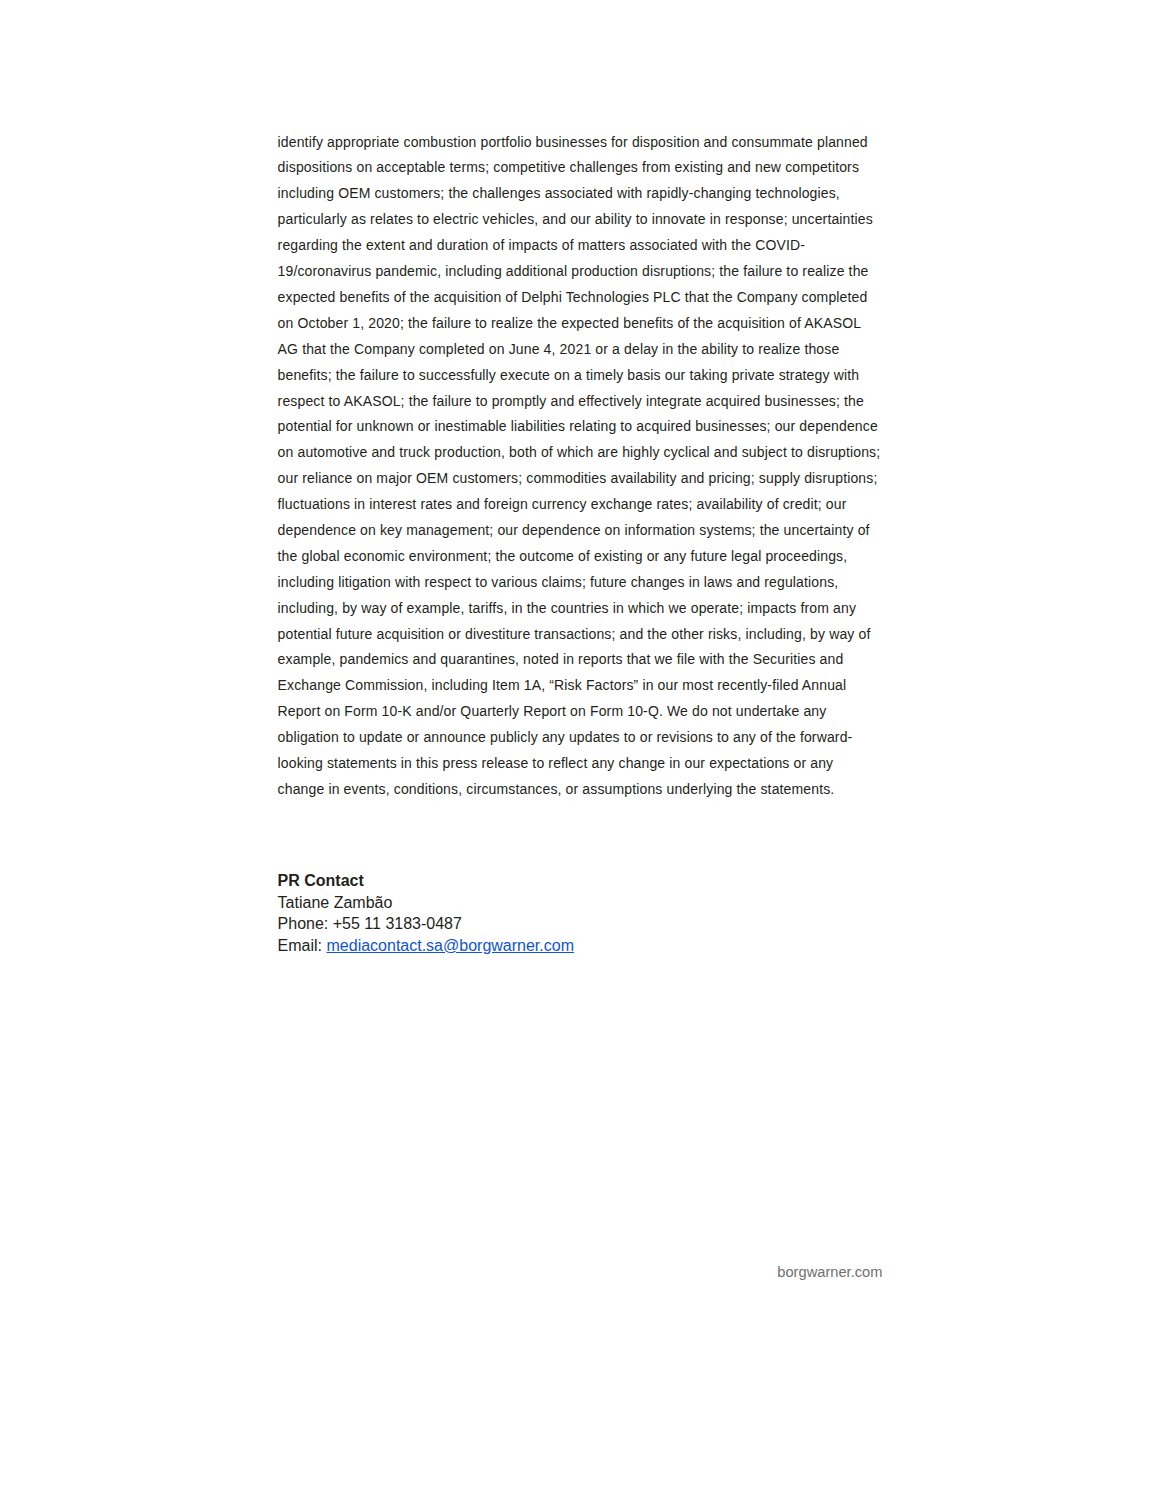identify appropriate combustion portfolio businesses for disposition and consummate planned dispositions on acceptable terms; competitive challenges from existing and new competitors including OEM customers; the challenges associated with rapidly-changing technologies, particularly as relates to electric vehicles, and our ability to innovate in response; uncertainties regarding the extent and duration of impacts of matters associated with the COVID-19/coronavirus pandemic, including additional production disruptions; the failure to realize the expected benefits of the acquisition of Delphi Technologies PLC that the Company completed on October 1, 2020; the failure to realize the expected benefits of the acquisition of AKASOL AG that the Company completed on June 4, 2021 or a delay in the ability to realize those benefits; the failure to successfully execute on a timely basis our taking private strategy with respect to AKASOL; the failure to promptly and effectively integrate acquired businesses; the potential for unknown or inestimable liabilities relating to acquired businesses; our dependence on automotive and truck production, both of which are highly cyclical and subject to disruptions; our reliance on major OEM customers; commodities availability and pricing; supply disruptions; fluctuations in interest rates and foreign currency exchange rates; availability of credit; our dependence on key management; our dependence on information systems; the uncertainty of the global economic environment; the outcome of existing or any future legal proceedings, including litigation with respect to various claims; future changes in laws and regulations, including, by way of example, tariffs, in the countries in which we operate; impacts from any potential future acquisition or divestiture transactions; and the other risks, including, by way of example, pandemics and quarantines, noted in reports that we file with the Securities and Exchange Commission, including Item 1A, “Risk Factors” in our most recently-filed Annual Report on Form 10-K and/or Quarterly Report on Form 10-Q. We do not undertake any obligation to update or announce publicly any updates to or revisions to any of the forward-looking statements in this press release to reflect any change in our expectations or any change in events, conditions, circumstances, or assumptions underlying the statements.
PR Contact
Tatiane Zambão
Phone: +55 11 3183-0487
Email: mediacontact.sa@borgwarner.com
borgwarner.com